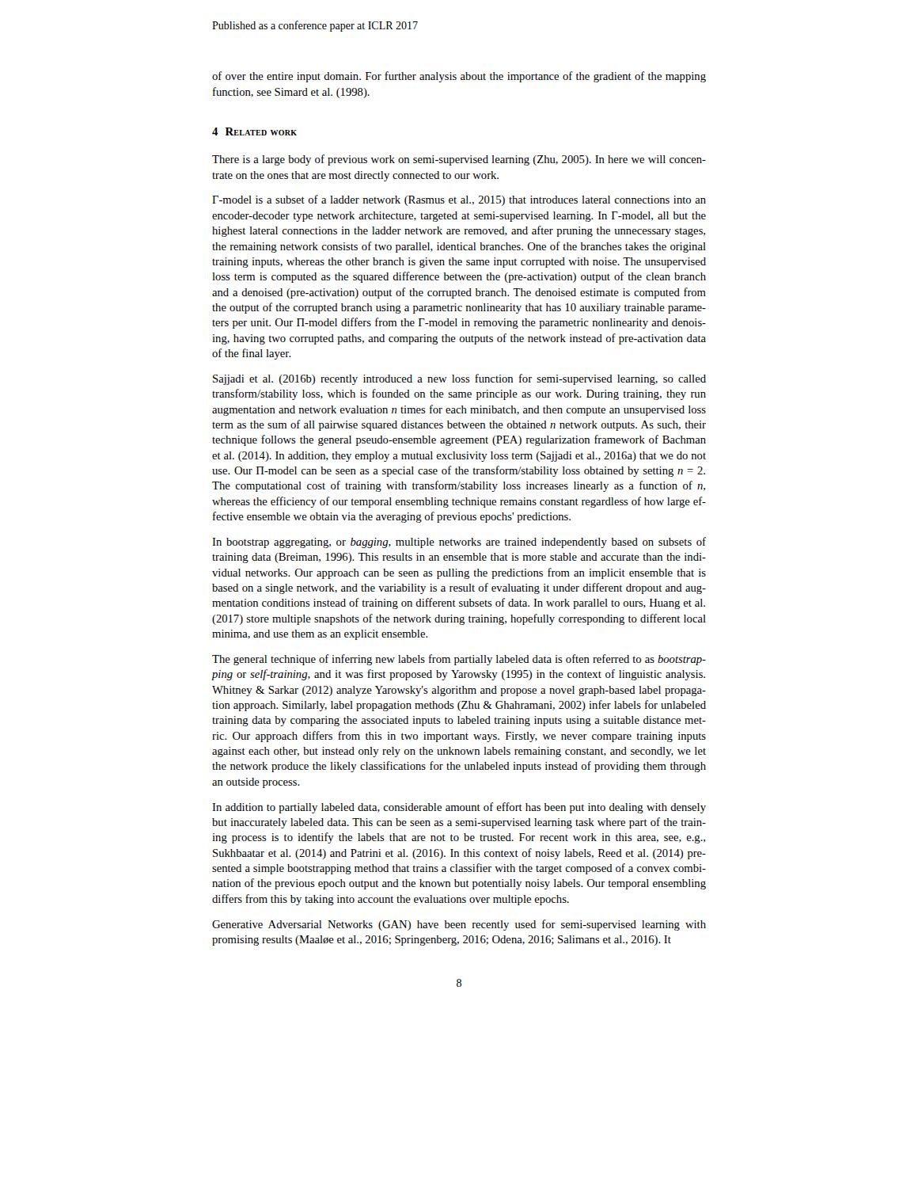Published as a conference paper at ICLR 2017
of over the entire input domain. For further analysis about the importance of the gradient of the mapping function, see Simard et al. (1998).
4 Related work
There is a large body of previous work on semi-supervised learning (Zhu, 2005). In here we will concentrate on the ones that are most directly connected to our work.
Γ-model is a subset of a ladder network (Rasmus et al., 2015) that introduces lateral connections into an encoder-decoder type network architecture, targeted at semi-supervised learning. In Γ-model, all but the highest lateral connections in the ladder network are removed, and after pruning the unnecessary stages, the remaining network consists of two parallel, identical branches. One of the branches takes the original training inputs, whereas the other branch is given the same input corrupted with noise. The unsupervised loss term is computed as the squared difference between the (pre-activation) output of the clean branch and a denoised (pre-activation) output of the corrupted branch. The denoised estimate is computed from the output of the corrupted branch using a parametric nonlinearity that has 10 auxiliary trainable parameters per unit. Our Π-model differs from the Γ-model in removing the parametric nonlinearity and denoising, having two corrupted paths, and comparing the outputs of the network instead of pre-activation data of the final layer.
Sajjadi et al. (2016b) recently introduced a new loss function for semi-supervised learning, so called transform/stability loss, which is founded on the same principle as our work. During training, they run augmentation and network evaluation n times for each minibatch, and then compute an unsupervised loss term as the sum of all pairwise squared distances between the obtained n network outputs. As such, their technique follows the general pseudo-ensemble agreement (PEA) regularization framework of Bachman et al. (2014). In addition, they employ a mutual exclusivity loss term (Sajjadi et al., 2016a) that we do not use. Our Π-model can be seen as a special case of the transform/stability loss obtained by setting n = 2. The computational cost of training with transform/stability loss increases linearly as a function of n, whereas the efficiency of our temporal ensembling technique remains constant regardless of how large effective ensemble we obtain via the averaging of previous epochs' predictions.
In bootstrap aggregating, or bagging, multiple networks are trained independently based on subsets of training data (Breiman, 1996). This results in an ensemble that is more stable and accurate than the individual networks. Our approach can be seen as pulling the predictions from an implicit ensemble that is based on a single network, and the variability is a result of evaluating it under different dropout and augmentation conditions instead of training on different subsets of data. In work parallel to ours, Huang et al. (2017) store multiple snapshots of the network during training, hopefully corresponding to different local minima, and use them as an explicit ensemble.
The general technique of inferring new labels from partially labeled data is often referred to as bootstrapping or self-training, and it was first proposed by Yarowsky (1995) in the context of linguistic analysis. Whitney & Sarkar (2012) analyze Yarowsky's algorithm and propose a novel graph-based label propagation approach. Similarly, label propagation methods (Zhu & Ghahramani, 2002) infer labels for unlabeled training data by comparing the associated inputs to labeled training inputs using a suitable distance metric. Our approach differs from this in two important ways. Firstly, we never compare training inputs against each other, but instead only rely on the unknown labels remaining constant, and secondly, we let the network produce the likely classifications for the unlabeled inputs instead of providing them through an outside process.
In addition to partially labeled data, considerable amount of effort has been put into dealing with densely but inaccurately labeled data. This can be seen as a semi-supervised learning task where part of the training process is to identify the labels that are not to be trusted. For recent work in this area, see, e.g., Sukhbaatar et al. (2014) and Patrini et al. (2016). In this context of noisy labels, Reed et al. (2014) presented a simple bootstrapping method that trains a classifier with the target composed of a convex combination of the previous epoch output and the known but potentially noisy labels. Our temporal ensembling differs from this by taking into account the evaluations over multiple epochs.
Generative Adversarial Networks (GAN) have been recently used for semi-supervised learning with promising results (Maaløe et al., 2016; Springenberg, 2016; Odena, 2016; Salimans et al., 2016). It
8